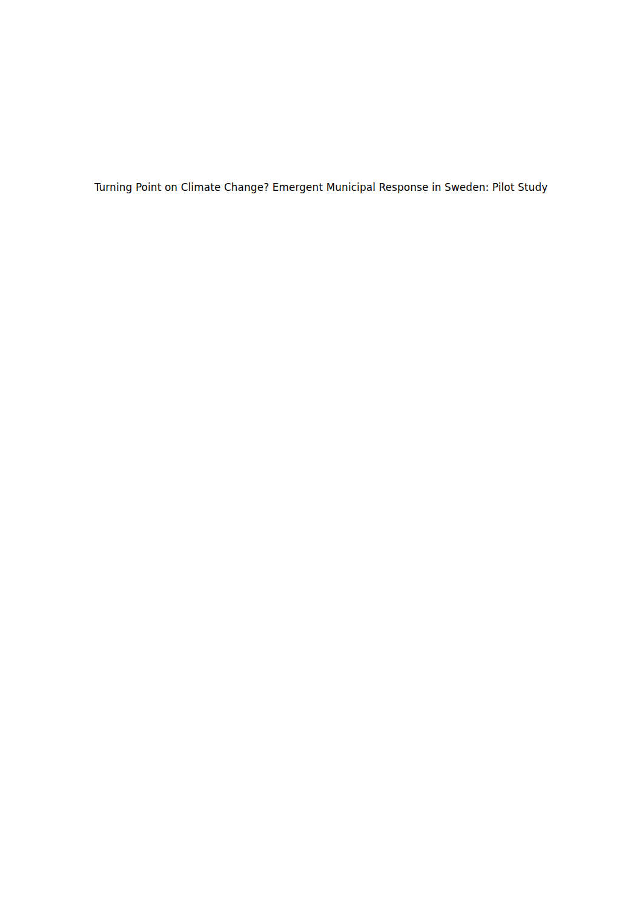Turning Point on Climate Change? Emergent Municipal Response in Sweden: Pilot Study